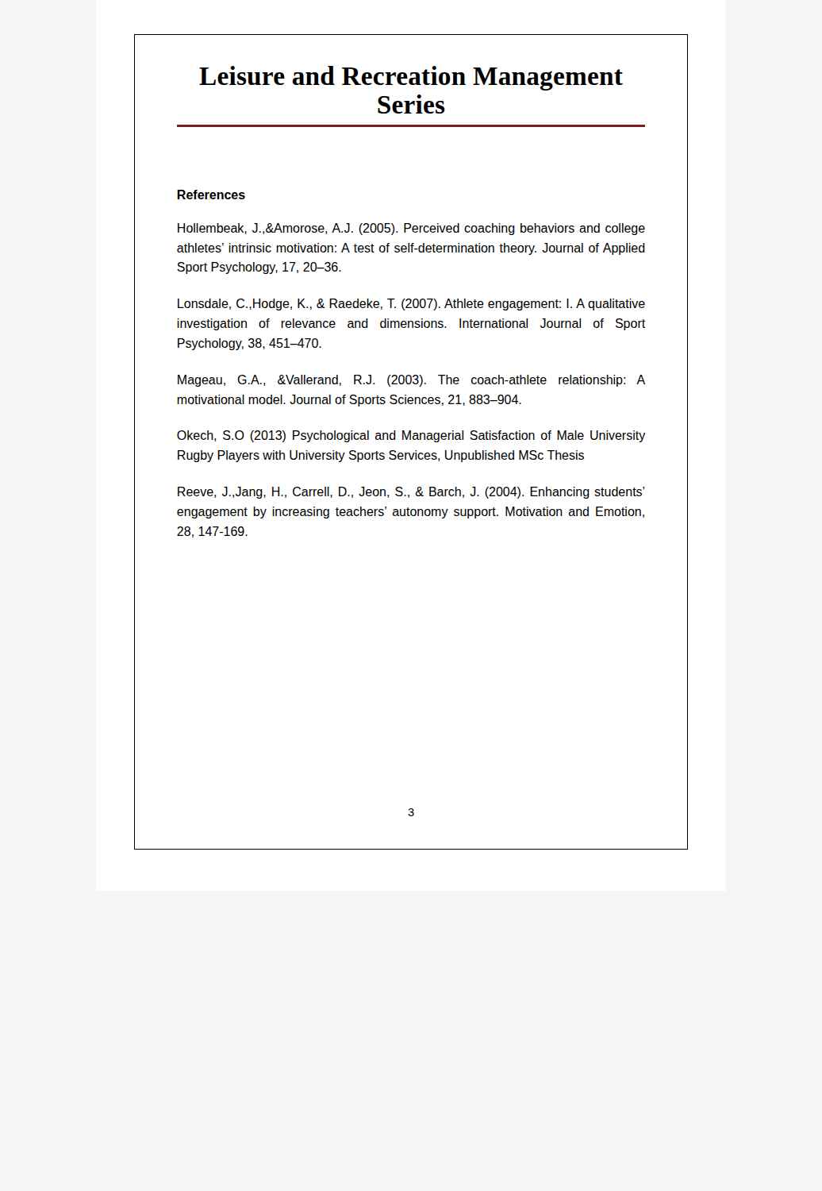Leisure and Recreation Management Series
References
Hollembeak, J.,&Amorose, A.J. (2005). Perceived coaching behaviors and college athletes’ intrinsic motivation: A test of self-determination theory. Journal of Applied Sport Psychology, 17, 20–36.
Lonsdale, C.,Hodge, K., & Raedeke, T. (2007). Athlete engagement: I. A qualitative investigation of relevance and dimensions. International Journal of Sport Psychology, 38, 451–470.
Mageau, G.A., &Vallerand, R.J. (2003). The coach-athlete relationship: A motivational model. Journal of Sports Sciences, 21, 883–904.
Okech, S.O (2013) Psychological and Managerial Satisfaction of Male University Rugby Players with University Sports Services, Unpublished MSc Thesis
Reeve, J.,Jang, H., Carrell, D., Jeon, S., & Barch, J. (2004). Enhancing students’ engagement by increasing teachers’ autonomy support. Motivation and Emotion, 28, 147-169.
3